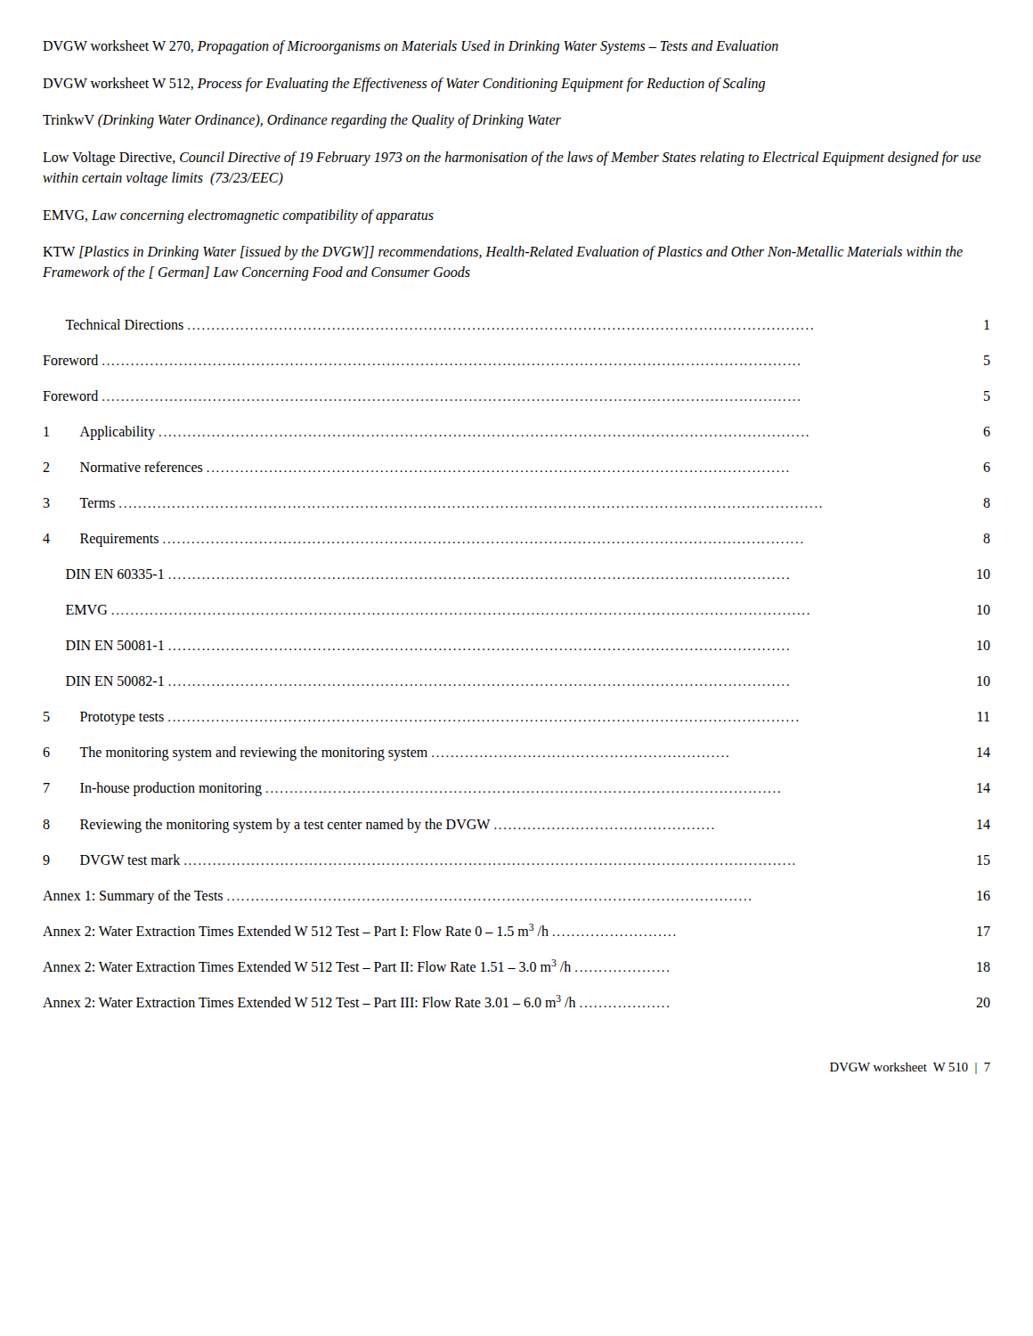DVGW worksheet W 270, Propagation of Microorganisms on Materials Used in Drinking Water Systems – Tests and Evaluation
DVGW worksheet W 512, Process for Evaluating the Effectiveness of Water Conditioning Equipment for Reduction of Scaling
TrinkwV (Drinking Water Ordinance), Ordinance regarding the Quality of Drinking Water
Low Voltage Directive, Council Directive of 19 February 1973 on the harmonisation of the laws of Member States relating to Electrical Equipment designed for use within certain voltage limits (73/23/EEC)
EMVG, Law concerning electromagnetic compatibility of apparatus
KTW [Plastics in Drinking Water [issued by the DVGW]] recommendations, Health-Related Evaluation of Plastics and Other Non-Metallic Materials within the Framework of the [ German] Law Concerning Food and Consumer Goods
Technical Directions .................................................................................................................................. 1
Foreword ................................................................................................................................................. 5
Foreword ................................................................................................................................................. 5
1 Applicability ....................................................................................................................................... 6
2 Normative references ......................................................................................................................... 6
3 Terms .................................................................................................................................................. 8
4 Requirements ..................................................................................................................................... 8
DIN EN 60335-1 ................................................................................................................................. 10
EMVG ................................................................................................................................................. 10
DIN EN 50081-1 ................................................................................................................................. 10
DIN EN 50082-1 ................................................................................................................................. 10
5 Prototype tests ................................................................................................................................... 11
6 The monitoring system and reviewing the monitoring system .............................................................. 14
7 In-house production monitoring ........................................................................................................... 14
8 Reviewing the monitoring system by a test center named by the DVGW .............................................. 14
9 DVGW test mark ............................................................................................................................... 15
Annex 1: Summary of the Tests ............................................................................................................. 16
Annex 2: Water Extraction Times Extended W 512 Test – Part I: Flow Rate 0 – 1.5 m3 /h .......................... 17
Annex 2: Water Extraction Times Extended W 512 Test – Part II: Flow Rate 1.51 – 3.0 m3 /h .................... 18
Annex 2: Water Extraction Times Extended W 512 Test – Part III: Flow Rate 3.01 – 6.0 m3 /h ................... 20
DVGW worksheet W 510 | 7